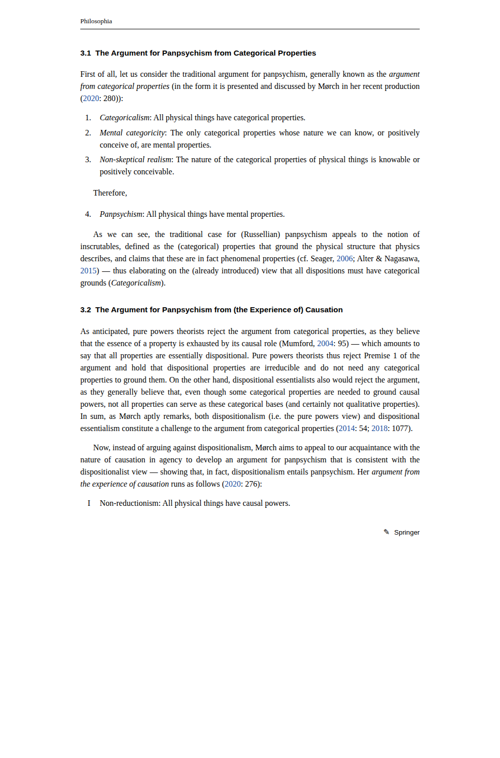Philosophia
3.1 The Argument for Panpsychism from Categorical Properties
First of all, let us consider the traditional argument for panpsychism, generally known as the argument from categorical properties (in the form it is presented and discussed by Mørch in her recent production (2020: 280)):
Categoricalism: All physical things have categorical properties.
Mental categoricity: The only categorical properties whose nature we can know, or positively conceive of, are mental properties.
Non-skeptical realism: The nature of the categorical properties of physical things is knowable or positively conceivable.
Therefore,
Panpsychism: All physical things have mental properties.
As we can see, the traditional case for (Russellian) panpsychism appeals to the notion of inscrutables, defined as the (categorical) properties that ground the physical structure that physics describes, and claims that these are in fact phenomenal properties (cf. Seager, 2006; Alter & Nagasawa, 2015) — thus elaborating on the (already introduced) view that all dispositions must have categorical grounds (Categoricalism).
3.2 The Argument for Panpsychism from (the Experience of) Causation
As anticipated, pure powers theorists reject the argument from categorical properties, as they believe that the essence of a property is exhausted by its causal role (Mumford, 2004: 95) — which amounts to say that all properties are essentially dispositional. Pure powers theorists thus reject Premise 1 of the argument and hold that dispositional properties are irreducible and do not need any categorical properties to ground them. On the other hand, dispositional essentialists also would reject the argument, as they generally believe that, even though some categorical properties are needed to ground causal powers, not all properties can serve as these categorical bases (and certainly not qualitative properties). In sum, as Mørch aptly remarks, both dispositionalism (i.e. the pure powers view) and dispositional essentialism constitute a challenge to the argument from categorical properties (2014: 54; 2018: 1077).
Now, instead of arguing against dispositionalism, Mørch aims to appeal to our acquaintance with the nature of causation in agency to develop an argument for panpsychism that is consistent with the dispositionalist view — showing that, in fact, dispositionalism entails panpsychism. Her argument from the experience of causation runs as follows (2020: 276):
Non-reductionism: All physical things have causal powers.
✎ Springer